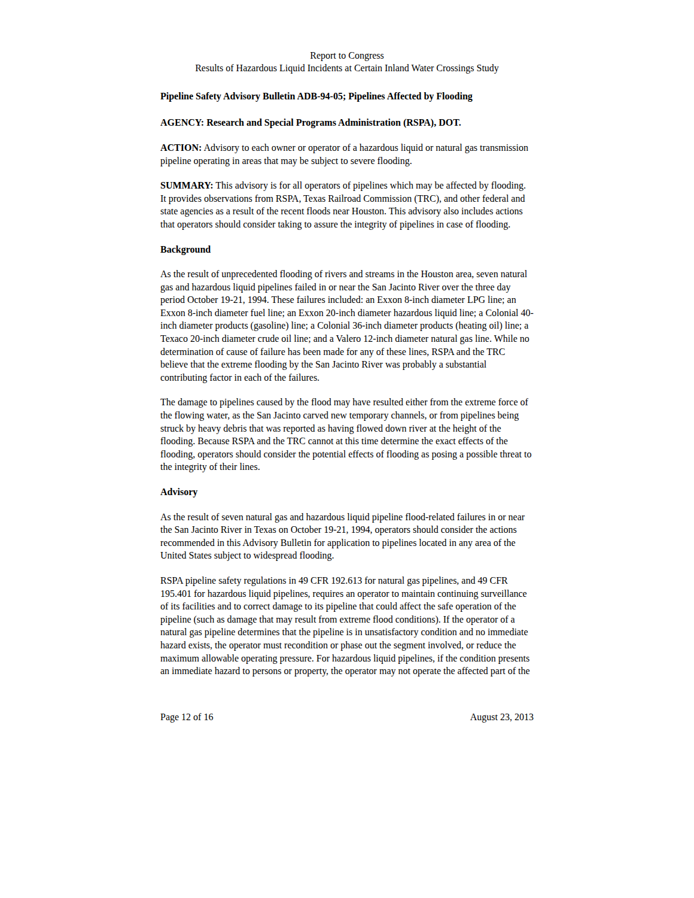Report to Congress Results of Hazardous Liquid Incidents at Certain Inland Water Crossings Study
Pipeline Safety Advisory Bulletin ADB-94-05; Pipelines Affected by Flooding
AGENCY: Research and Special Programs Administration (RSPA), DOT.
ACTION: Advisory to each owner or operator of a hazardous liquid or natural gas transmission pipeline operating in areas that may be subject to severe flooding.
SUMMARY: This advisory is for all operators of pipelines which may be affected by flooding. It provides observations from RSPA, Texas Railroad Commission (TRC), and other federal and state agencies as a result of the recent floods near Houston. This advisory also includes actions that operators should consider taking to assure the integrity of pipelines in case of flooding.
Background
As the result of unprecedented flooding of rivers and streams in the Houston area, seven natural gas and hazardous liquid pipelines failed in or near the San Jacinto River over the three day period October 19-21, 1994. These failures included: an Exxon 8-inch diameter LPG line; an Exxon 8-inch diameter fuel line; an Exxon 20-inch diameter hazardous liquid line; a Colonial 40-inch diameter products (gasoline) line; a Colonial 36-inch diameter products (heating oil) line; a Texaco 20-inch diameter crude oil line; and a Valero 12-inch diameter natural gas line. While no determination of cause of failure has been made for any of these lines, RSPA and the TRC believe that the extreme flooding by the San Jacinto River was probably a substantial contributing factor in each of the failures.
The damage to pipelines caused by the flood may have resulted either from the extreme force of the flowing water, as the San Jacinto carved new temporary channels, or from pipelines being struck by heavy debris that was reported as having flowed down river at the height of the flooding. Because RSPA and the TRC cannot at this time determine the exact effects of the flooding, operators should consider the potential effects of flooding as posing a possible threat to the integrity of their lines.
Advisory
As the result of seven natural gas and hazardous liquid pipeline flood-related failures in or near the San Jacinto River in Texas on October 19-21, 1994, operators should consider the actions recommended in this Advisory Bulletin for application to pipelines located in any area of the United States subject to widespread flooding.
RSPA pipeline safety regulations in 49 CFR 192.613 for natural gas pipelines, and 49 CFR 195.401 for hazardous liquid pipelines, requires an operator to maintain continuing surveillance of its facilities and to correct damage to its pipeline that could affect the safe operation of the pipeline (such as damage that may result from extreme flood conditions). If the operator of a natural gas pipeline determines that the pipeline is in unsatisfactory condition and no immediate hazard exists, the operator must recondition or phase out the segment involved, or reduce the maximum allowable operating pressure. For hazardous liquid pipelines, if the condition presents an immediate hazard to persons or property, the operator may not operate the affected part of the
Page 12 of 16 August 23, 2013